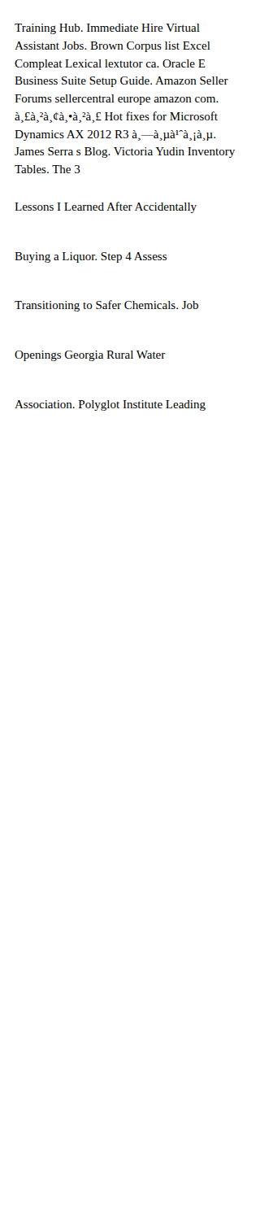Training Hub. Immediate Hire Virtual Assistant Jobs. Brown Corpus list Excel Compleat Lexical lextutor ca. Oracle E Business Suite Setup Guide. Amazon Seller Forums sellercentral europe amazon com. à¸£à¸²à¸¢à¸•à¸²à¸£ Hot fixes for Microsoft Dynamics AX 2012 R3 à¸—à¸µà¹ˆà¸¡à¸µ. James Serra s Blog. Victoria Yudin Inventory Tables. The 3
Lessons I Learned After Accidentally
Buying a Liquor. Step 4 Assess
Transitioning to Safer Chemicals. Job
Openings Georgia Rural Water
Association. Polyglot Institute Leading